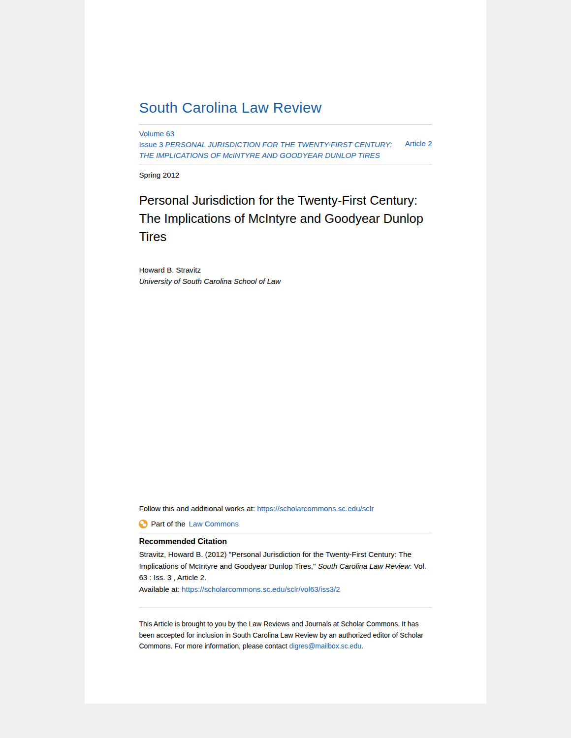South Carolina Law Review
Volume 63 Issue 3 PERSONAL JURISDICTION FOR THE TWENTY-FIRST CENTURY: THE IMPLICATIONS OF McINTYRE AND GOODYEAR DUNLOP TIRES
Article 2
Spring 2012
Personal Jurisdiction for the Twenty-First Century: The Implications of McIntyre and Goodyear Dunlop Tires
Howard B. Stravitz
University of South Carolina School of Law
Follow this and additional works at: https://scholarcommons.sc.edu/sclr
Part of the Law Commons
Recommended Citation
Stravitz, Howard B. (2012) "Personal Jurisdiction for the Twenty-First Century: The Implications of McIntyre and Goodyear Dunlop Tires," South Carolina Law Review: Vol. 63 : Iss. 3 , Article 2.
Available at: https://scholarcommons.sc.edu/sclr/vol63/iss3/2
This Article is brought to you by the Law Reviews and Journals at Scholar Commons. It has been accepted for inclusion in South Carolina Law Review by an authorized editor of Scholar Commons. For more information, please contact digres@mailbox.sc.edu.